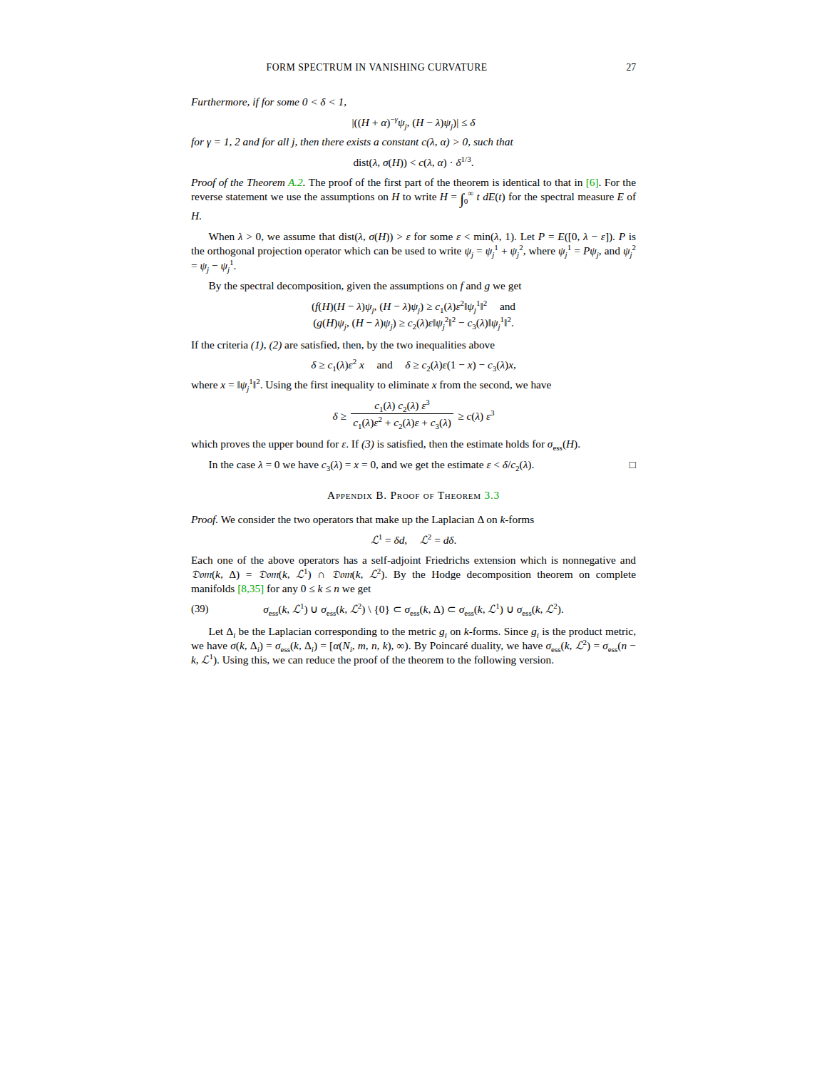FORM SPECTRUM IN VANISHING CURVATURE 27
Furthermore, if for some 0 < δ < 1,
|((H + α)−γψj, (H − λ)ψj)| ≤ δ
for γ = 1, 2 and for all j, then there exists a constant c(λ, α) > 0, such that
dist(λ, σ(H)) < c(λ, α) · δ1/3.
Proof of the Theorem A.2. The proof of the first part of the theorem is identical to that in [6]. For the reverse statement we use the assumptions on H to write H = ∫0∞ t dE(t) for the spectral measure E of H.
When λ > 0, we assume that dist(λ, σ(H)) > ε for some ε < min(λ, 1). Let P = E([0, λ − ε]). P is the orthogonal projection operator which can be used to write ψj = ψj1 + ψj2, where ψj1 = Pψj, and ψj2 = ψj − ψj1.
By the spectral decomposition, given the assumptions on f and g we get
(f(H)(H − λ)ψj, (H − λ)ψj) ≥ c1(λ)ε2‖ψj1‖2 and
(g(H)ψj, (H − λ)ψj) ≥ c2(λ)ε‖ψj2‖2 − c3(λ)‖ψj1‖2.
If the criteria (1), (2) are satisfied, then, by the two inequalities above
δ ≥ c1(λ)ε2 x and δ ≥ c2(λ)ε(1 − x) − c3(λ)x,
where x = ‖ψj1‖2. Using the first inequality to eliminate x from the second, we have
δ ≥ c1(λ) c2(λ) ε3 c1(λ)ε2 + c2(λ)ε + c3(λ) ≥ c(λ) ε3
which proves the upper bound for ε. If (3) is satisfied, then the estimate holds for σess(H).
In the case λ = 0 we have c3(λ) = x = 0, and we get the estimate ε < δ/c2(λ).□
Appendix B. Proof of Theorem 3.3
Proof. We consider the two operators that make up the Laplacian Δ on k-forms
ℒ1 = δd, ℒ2 = dδ.
Each one of the above operators has a self-adjoint Friedrichs extension which is nonnegative and 𝔇𝔬𝔪(k, Δ) = 𝔇𝔬𝔪(k, ℒ1) ∩ 𝔇𝔬𝔪(k, ℒ2). By the Hodge decomposition theorem on complete manifolds [8, 35] for any 0 ≤ k ≤ n we get
(39) σess(k, ℒ1) ∪ σess(k, ℒ2) \ {0} ⊂ σess(k, Δ) ⊂ σess(k, ℒ1) ∪ σess(k, ℒ2).
Let Δi be the Laplacian corresponding to the metric gi on k-forms. Since gi is the product metric, we have σ(k, Δi) = σess(k, Δi) = [α(Ni, m, n, k), ∞). By Poincaré duality, we have σess(k, ℒ2) = σess(n − k, ℒ1). Using this, we can reduce the proof of the theorem to the following version.